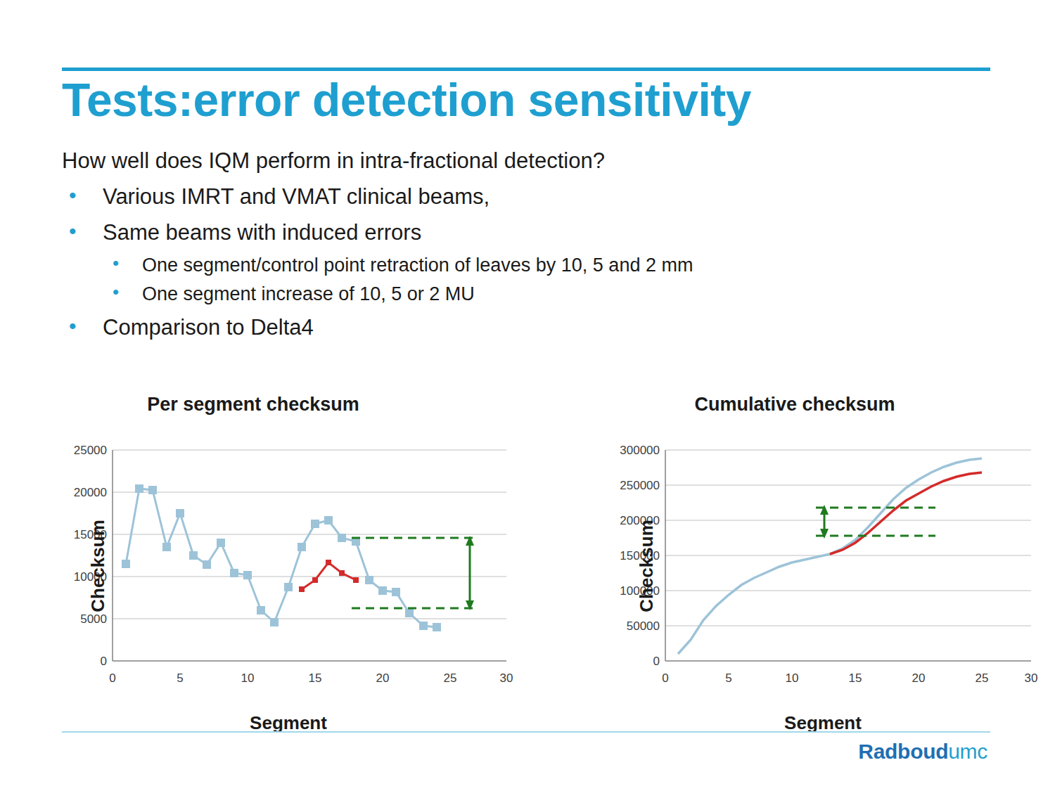Tests:error detection sensitivity
How well does IQM perform in intra-fractional detection?
Various IMRT and VMAT clinical beams,
Same beams with induced errors
One segment/control point retraction of leaves by 10, 5 and 2 mm
One segment increase of 10, 5 or 2 MU
Comparison to Delta4
Per segment checksum
Cumulative checksum
Checksum
Segment
25000 20000 15000 10000 5000 0 0 5 10 15 20 25 30
Checksum
Segment
300000 250000 200000 150000 100000 50000 0 0 5 10 15 20 25 30
Radboudumc